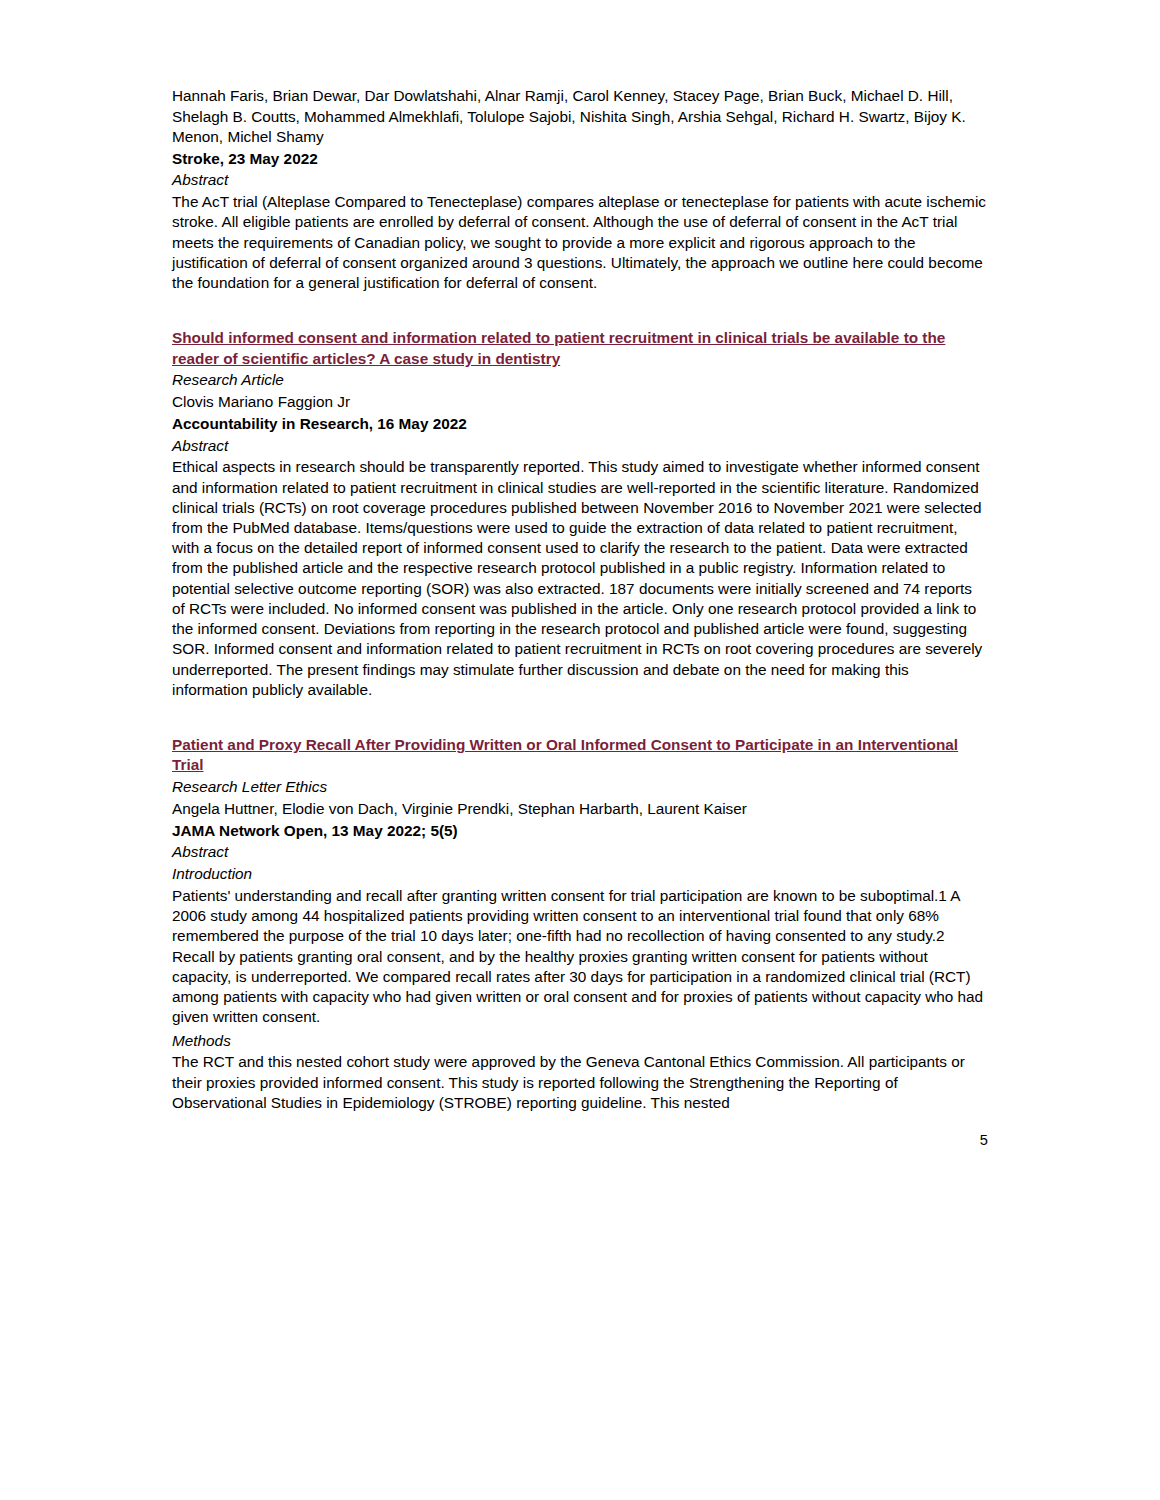Hannah Faris, Brian Dewar, Dar Dowlatshahi, Alnar Ramji, Carol Kenney, Stacey Page, Brian Buck, Michael D. Hill, Shelagh B. Coutts, Mohammed Almekhlafi, Tolulope Sajobi, Nishita Singh, Arshia Sehgal, Richard H. Swartz, Bijoy K. Menon, Michel Shamy
Stroke, 23 May 2022
Abstract
The AcT trial (Alteplase Compared to Tenecteplase) compares alteplase or tenecteplase for patients with acute ischemic stroke. All eligible patients are enrolled by deferral of consent. Although the use of deferral of consent in the AcT trial meets the requirements of Canadian policy, we sought to provide a more explicit and rigorous approach to the justification of deferral of consent organized around 3 questions. Ultimately, the approach we outline here could become the foundation for a general justification for deferral of consent.
Should informed consent and information related to patient recruitment in clinical trials be available to the reader of scientific articles? A case study in dentistry
Research Article
Clovis Mariano Faggion Jr
Accountability in Research, 16 May 2022
Abstract
Ethical aspects in research should be transparently reported. This study aimed to investigate whether informed consent and information related to patient recruitment in clinical studies are well-reported in the scientific literature. Randomized clinical trials (RCTs) on root coverage procedures published between November 2016 to November 2021 were selected from the PubMed database. Items/questions were used to guide the extraction of data related to patient recruitment, with a focus on the detailed report of informed consent used to clarify the research to the patient. Data were extracted from the published article and the respective research protocol published in a public registry. Information related to potential selective outcome reporting (SOR) was also extracted. 187 documents were initially screened and 74 reports of RCTs were included. No informed consent was published in the article. Only one research protocol provided a link to the informed consent. Deviations from reporting in the research protocol and published article were found, suggesting SOR. Informed consent and information related to patient recruitment in RCTs on root covering procedures are severely underreported. The present findings may stimulate further discussion and debate on the need for making this information publicly available.
Patient and Proxy Recall After Providing Written or Oral Informed Consent to Participate in an Interventional Trial
Research Letter Ethics
Angela Huttner, Elodie von Dach, Virginie Prendki, Stephan Harbarth, Laurent Kaiser
JAMA Network Open, 13 May 2022; 5(5)
Abstract
Introduction
Patients' understanding and recall after granting written consent for trial participation are known to be suboptimal.1 A 2006 study among 44 hospitalized patients providing written consent to an interventional trial found that only 68% remembered the purpose of the trial 10 days later; one-fifth had no recollection of having consented to any study.2 Recall by patients granting oral consent, and by the healthy proxies granting written consent for patients without capacity, is underreported. We compared recall rates after 30 days for participation in a randomized clinical trial (RCT) among patients with capacity who had given written or oral consent and for proxies of patients without capacity who had given written consent.
Methods
The RCT and this nested cohort study were approved by the Geneva Cantonal Ethics Commission. All participants or their proxies provided informed consent. This study is reported following the Strengthening the Reporting of Observational Studies in Epidemiology (STROBE) reporting guideline. This nested
5